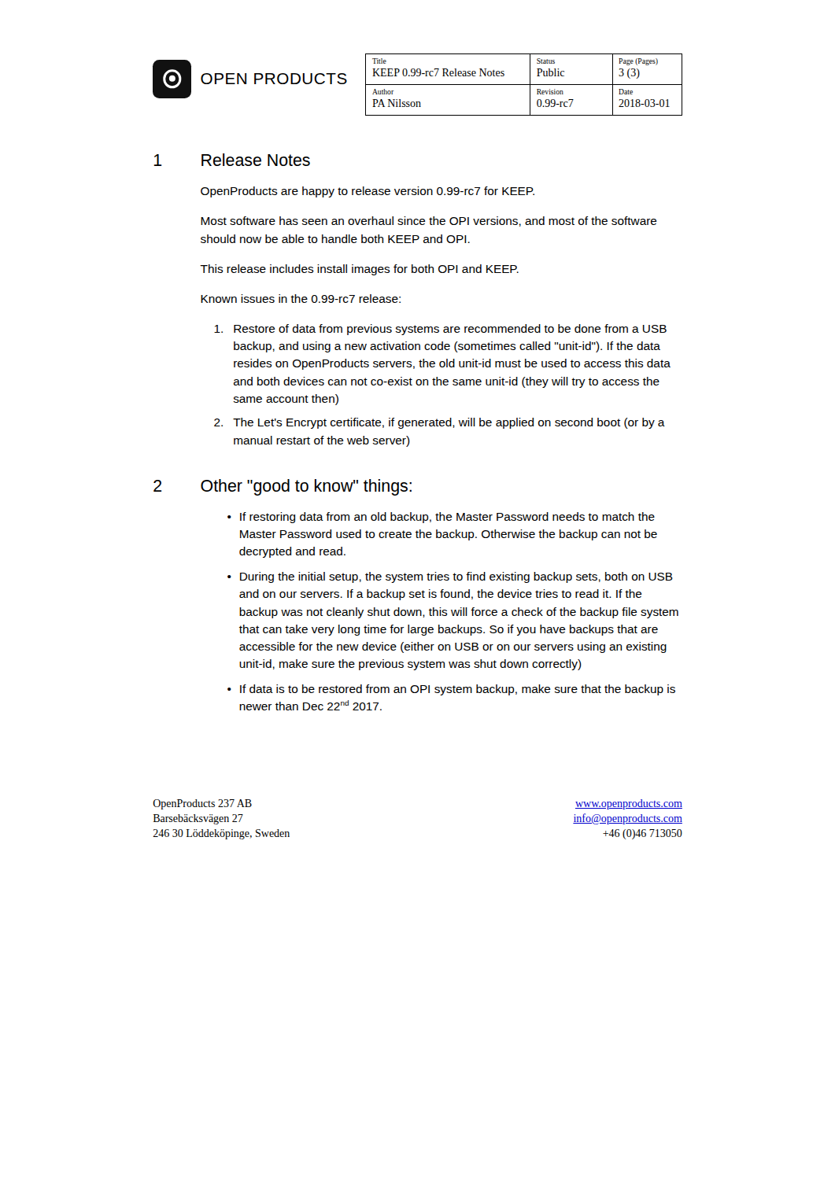OPEN PRODUCTS
| Title KEEP 0.99-rc7 Release Notes | Status Public | Page (Pages) 3 (3) |
| Author PA Nilsson | Revision 0.99-rc7 | Date 2018-03-01 |
1 Release Notes
OpenProducts are happy to release version 0.99-rc7 for KEEP.
Most software has seen an overhaul since the OPI versions, and most of the software should now be able to handle both KEEP and OPI.
This release includes install images for both OPI and KEEP.
Known issues in the 0.99-rc7 release:
Restore of data from previous systems are recommended to be done from a USB backup, and using a new activation code (sometimes called "unit-id"). If the data resides on OpenProducts servers, the old unit-id must be used to access this data and both devices can not co-exist on the same unit-id (they will try to access the same account then)
The Let's Encrypt certificate, if generated, will be applied on second boot (or by a manual restart of the web server)
2 Other "good to know" things:
If restoring data from an old backup, the Master Password needs to match the Master Password used to create the backup. Otherwise the backup can not be decrypted and read.
During the initial setup, the system tries to find existing backup sets, both on USB and on our servers. If a backup set is found, the device tries to read it. If the backup was not cleanly shut down, this will force a check of the backup file system that can take very long time for large backups. So if you have backups that are accessible for the new device (either on USB or on our servers using an existing unit-id, make sure the previous system was shut down correctly)
If data is to be restored from an OPI system backup, make sure that the backup is newer than Dec 22nd 2017.
OpenProducts 237 AB
Barsebäcksvägen 27
246 30 Löddeköpinge, Sweden
www.openproducts.com
info@openproducts.com
+46 (0)46 713050